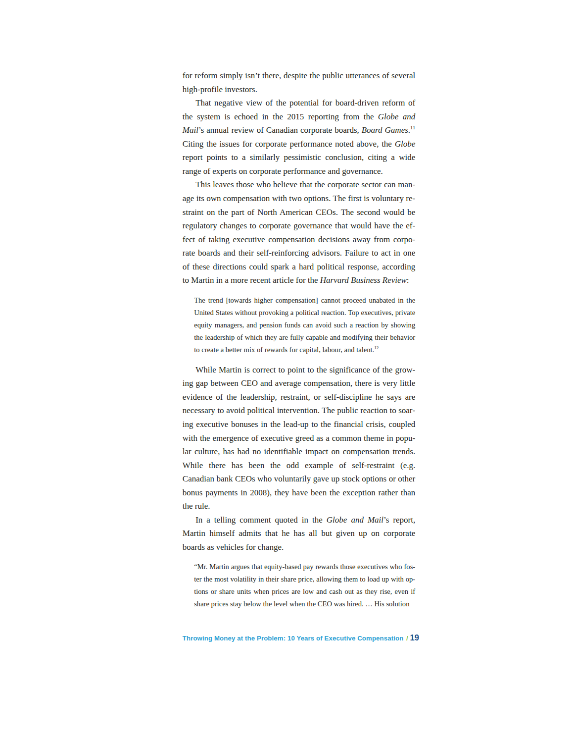for reform simply isn’t there, despite the public utterances of several high-profile investors.
That negative view of the potential for board-driven reform of the system is echoed in the 2015 reporting from the Globe and Mail’s annual review of Canadian corporate boards, Board Games.11 Citing the issues for corporate performance noted above, the Globe report points to a similarly pessimistic conclusion, citing a wide range of experts on corporate performance and governance.
This leaves those who believe that the corporate sector can manage its own compensation with two options. The first is voluntary restraint on the part of North American CEOs. The second would be regulatory changes to corporate governance that would have the effect of taking executive compensation decisions away from corporate boards and their self-reinforcing advisors. Failure to act in one of these directions could spark a hard political response, according to Martin in a more recent article for the Harvard Business Review:
The trend [towards higher compensation] cannot proceed unabated in the United States without provoking a political reaction. Top executives, private equity managers, and pension funds can avoid such a reaction by showing the leadership of which they are fully capable and modifying their behavior to create a better mix of rewards for capital, labour, and talent.12
While Martin is correct to point to the significance of the growing gap between CEO and average compensation, there is very little evidence of the leadership, restraint, or self-discipline he says are necessary to avoid political intervention. The public reaction to soaring executive bonuses in the lead-up to the financial crisis, coupled with the emergence of executive greed as a common theme in popular culture, has had no identifiable impact on compensation trends. While there has been the odd example of self-restraint (e.g. Canadian bank CEOs who voluntarily gave up stock options or other bonus payments in 2008), they have been the exception rather than the rule.
In a telling comment quoted in the Globe and Mail’s report, Martin himself admits that he has all but given up on corporate boards as vehicles for change.
“Mr. Martin argues that equity-based pay rewards those executives who foster the most volatility in their share price, allowing them to load up with options or share units when prices are low and cash out as they rise, even if share prices stay below the level when the CEO was hired. … His solution
Throwing Money at the Problem: 10 Years of Executive Compensation/19